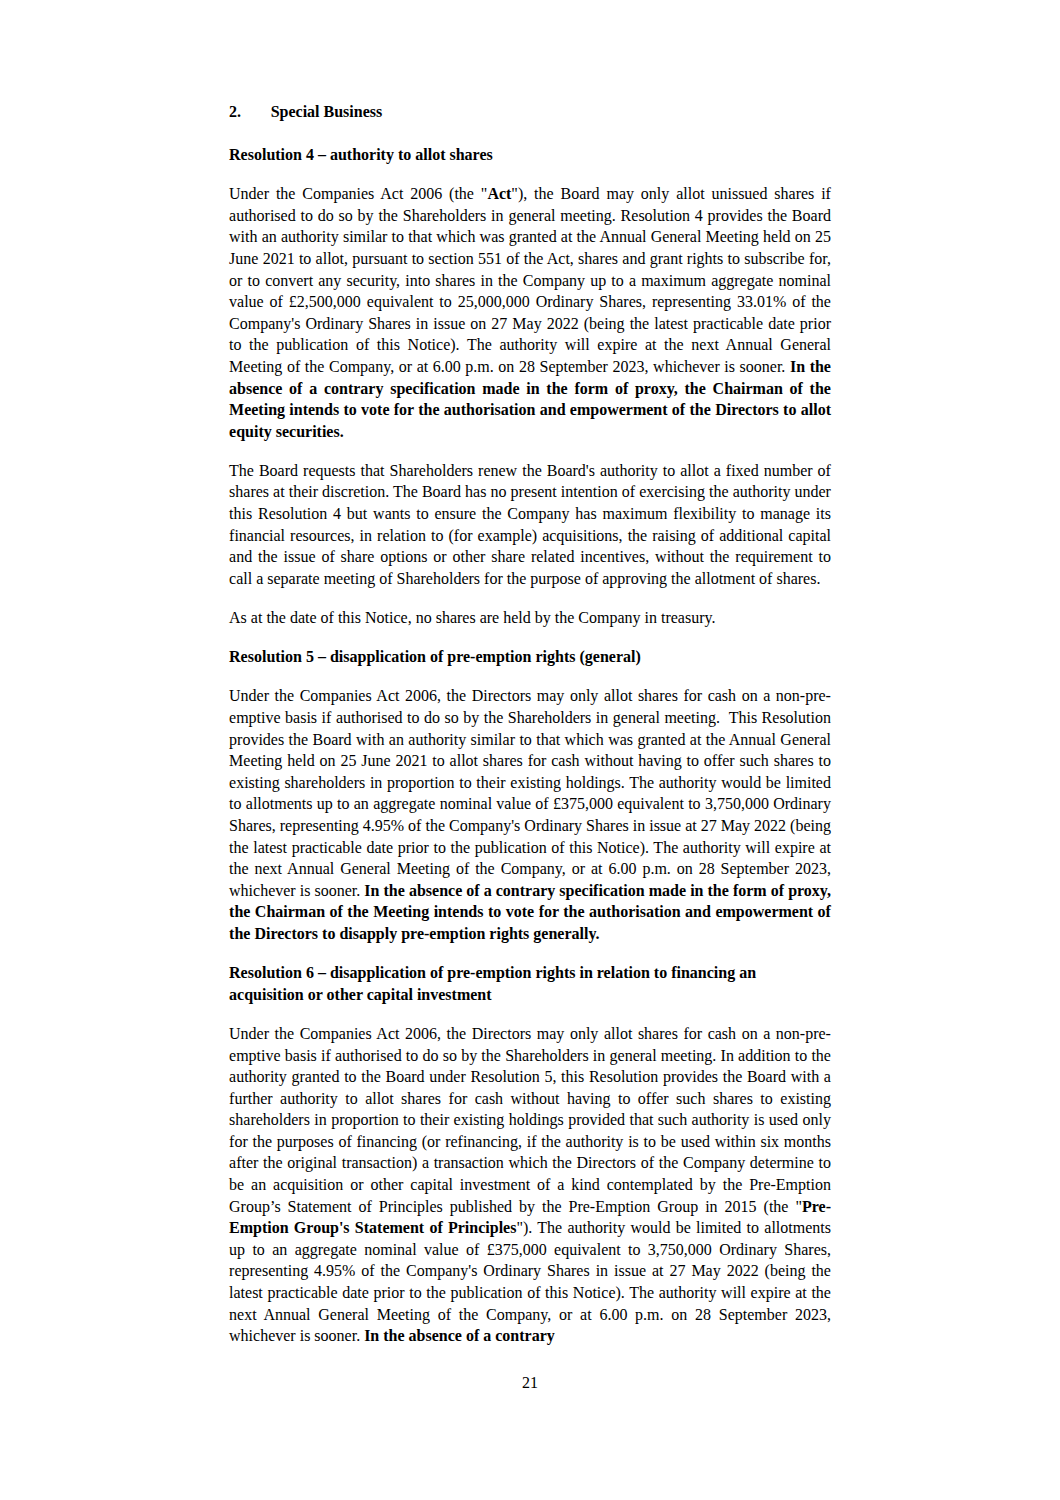2. Special Business
Resolution 4 – authority to allot shares
Under the Companies Act 2006 (the "Act"), the Board may only allot unissued shares if authorised to do so by the Shareholders in general meeting. Resolution 4 provides the Board with an authority similar to that which was granted at the Annual General Meeting held on 25 June 2021 to allot, pursuant to section 551 of the Act, shares and grant rights to subscribe for, or to convert any security, into shares in the Company up to a maximum aggregate nominal value of £2,500,000 equivalent to 25,000,000 Ordinary Shares, representing 33.01% of the Company's Ordinary Shares in issue on 27 May 2022 (being the latest practicable date prior to the publication of this Notice). The authority will expire at the next Annual General Meeting of the Company, or at 6.00 p.m. on 28 September 2023, whichever is sooner. In the absence of a contrary specification made in the form of proxy, the Chairman of the Meeting intends to vote for the authorisation and empowerment of the Directors to allot equity securities.
The Board requests that Shareholders renew the Board's authority to allot a fixed number of shares at their discretion. The Board has no present intention of exercising the authority under this Resolution 4 but wants to ensure the Company has maximum flexibility to manage its financial resources, in relation to (for example) acquisitions, the raising of additional capital and the issue of share options or other share related incentives, without the requirement to call a separate meeting of Shareholders for the purpose of approving the allotment of shares.
As at the date of this Notice, no shares are held by the Company in treasury.
Resolution 5 – disapplication of pre-emption rights (general)
Under the Companies Act 2006, the Directors may only allot shares for cash on a non-pre-emptive basis if authorised to do so by the Shareholders in general meeting. This Resolution provides the Board with an authority similar to that which was granted at the Annual General Meeting held on 25 June 2021 to allot shares for cash without having to offer such shares to existing shareholders in proportion to their existing holdings. The authority would be limited to allotments up to an aggregate nominal value of £375,000 equivalent to 3,750,000 Ordinary Shares, representing 4.95% of the Company's Ordinary Shares in issue at 27 May 2022 (being the latest practicable date prior to the publication of this Notice). The authority will expire at the next Annual General Meeting of the Company, or at 6.00 p.m. on 28 September 2023, whichever is sooner. In the absence of a contrary specification made in the form of proxy, the Chairman of the Meeting intends to vote for the authorisation and empowerment of the Directors to disapply pre-emption rights generally.
Resolution 6 – disapplication of pre-emption rights in relation to financing an acquisition or other capital investment
Under the Companies Act 2006, the Directors may only allot shares for cash on a non-pre-emptive basis if authorised to do so by the Shareholders in general meeting. In addition to the authority granted to the Board under Resolution 5, this Resolution provides the Board with a further authority to allot shares for cash without having to offer such shares to existing shareholders in proportion to their existing holdings provided that such authority is used only for the purposes of financing (or refinancing, if the authority is to be used within six months after the original transaction) a transaction which the Directors of the Company determine to be an acquisition or other capital investment of a kind contemplated by the Pre-Emption Group’s Statement of Principles published by the Pre-Emption Group in 2015 (the "Pre-Emption Group's Statement of Principles"). The authority would be limited to allotments up to an aggregate nominal value of £375,000 equivalent to 3,750,000 Ordinary Shares, representing 4.95% of the Company's Ordinary Shares in issue at 27 May 2022 (being the latest practicable date prior to the publication of this Notice). The authority will expire at the next Annual General Meeting of the Company, or at 6.00 p.m. on 28 September 2023, whichever is sooner. In the absence of a contrary
21